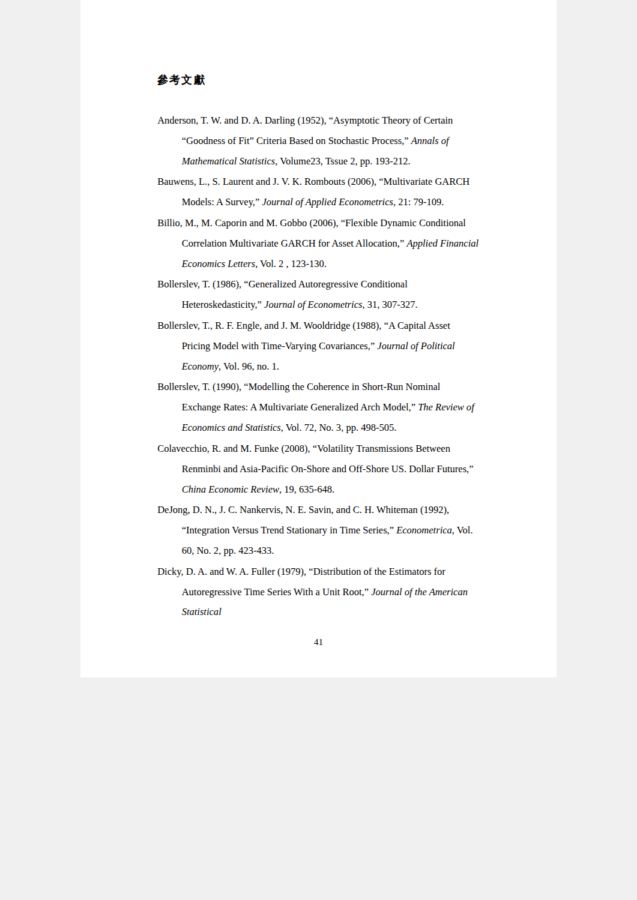參考文獻
Anderson, T. W. and D. A. Darling (1952), “Asymptotic Theory of Certain “Goodness of Fit” Criteria Based on Stochastic Process,” Annals of Mathematical Statistics, Volume23, Tssue 2, pp. 193-212.
Bauwens, L., S. Laurent and J. V. K. Rombouts (2006), “Multivariate GARCH Models: A Survey,” Journal of Applied Econometrics, 21: 79-109.
Billio, M., M. Caporin and M. Gobbo (2006), “Flexible Dynamic Conditional Correlation Multivariate GARCH for Asset Allocation,” Applied Financial Economics Letters, Vol. 2 , 123-130.
Bollerslev, T. (1986), “Generalized Autoregressive Conditional Heteroskedasticity,” Journal of Econometrics, 31, 307-327.
Bollerslev, T., R. F. Engle, and J. M. Wooldridge (1988), “A Capital Asset Pricing Model with Time-Varying Covariances,” Journal of Political Economy, Vol. 96, no. 1.
Bollerslev, T. (1990), “Modelling the Coherence in Short-Run Nominal Exchange Rates: A Multivariate Generalized Arch Model,” The Review of Economics and Statistics, Vol. 72, No. 3, pp. 498-505.
Colavecchio, R. and M. Funke (2008), “Volatility Transmissions Between Renminbi and Asia-Pacific On-Shore and Off-Shore US. Dollar Futures,” China Economic Review, 19, 635-648.
DeJong, D. N., J. C. Nankervis, N. E. Savin, and C. H. Whiteman (1992), “Integration Versus Trend Stationary in Time Series,” Econometrica, Vol. 60, No. 2, pp. 423-433.
Dicky, D. A. and W. A. Fuller (1979), “Distribution of the Estimators for Autoregressive Time Series With a Unit Root,” Journal of the American Statistical
41